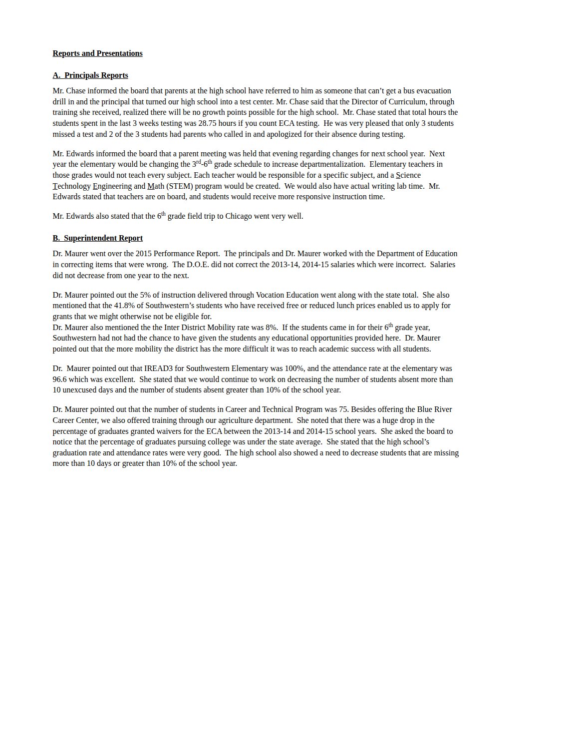Reports and Presentations
A. Principals Reports
Mr. Chase informed the board that parents at the high school have referred to him as someone that can’t get a bus evacuation drill in and the principal that turned our high school into a test center. Mr. Chase said that the Director of Curriculum, through training she received, realized there will be no growth points possible for the high school. Mr. Chase stated that total hours the students spent in the last 3 weeks testing was 28.75 hours if you count ECA testing. He was very pleased that only 3 students missed a test and 2 of the 3 students had parents who called in and apologized for their absence during testing.
Mr. Edwards informed the board that a parent meeting was held that evening regarding changes for next school year. Next year the elementary would be changing the 3rd-6th grade schedule to increase departmentalization. Elementary teachers in those grades would not teach every subject. Each teacher would be responsible for a specific subject, and a Science Technology Engineering and Math (STEM) program would be created. We would also have actual writing lab time. Mr. Edwards stated that teachers are on board, and students would receive more responsive instruction time.
Mr. Edwards also stated that the 6th grade field trip to Chicago went very well.
B. Superintendent Report
Dr. Maurer went over the 2015 Performance Report. The principals and Dr. Maurer worked with the Department of Education in correcting items that were wrong. The D.O.E. did not correct the 2013-14, 2014-15 salaries which were incorrect. Salaries did not decrease from one year to the next.
Dr. Maurer pointed out the 5% of instruction delivered through Vocation Education went along with the state total. She also mentioned that the 41.8% of Southwestern’s students who have received free or reduced lunch prices enabled us to apply for grants that we might otherwise not be eligible for.
Dr. Maurer also mentioned the the Inter District Mobility rate was 8%. If the students came in for their 6th grade year, Southwestern had not had the chance to have given the students any educational opportunities provided here. Dr. Maurer pointed out that the more mobility the district has the more difficult it was to reach academic success with all students.
Dr. Maurer pointed out that IREAD3 for Southwestern Elementary was 100%, and the attendance rate at the elementary was 96.6 which was excellent. She stated that we would continue to work on decreasing the number of students absent more than 10 unexcused days and the number of students absent greater than 10% of the school year.
Dr. Maurer pointed out that the number of students in Career and Technical Program was 75. Besides offering the Blue River Career Center, we also offered training through our agriculture department. She noted that there was a huge drop in the percentage of graduates granted waivers for the ECA between the 2013-14 and 2014-15 school years. She asked the board to notice that the percentage of graduates pursuing college was under the state average. She stated that the high school’s graduation rate and attendance rates were very good. The high school also showed a need to decrease students that are missing more than 10 days or greater than 10% of the school year.